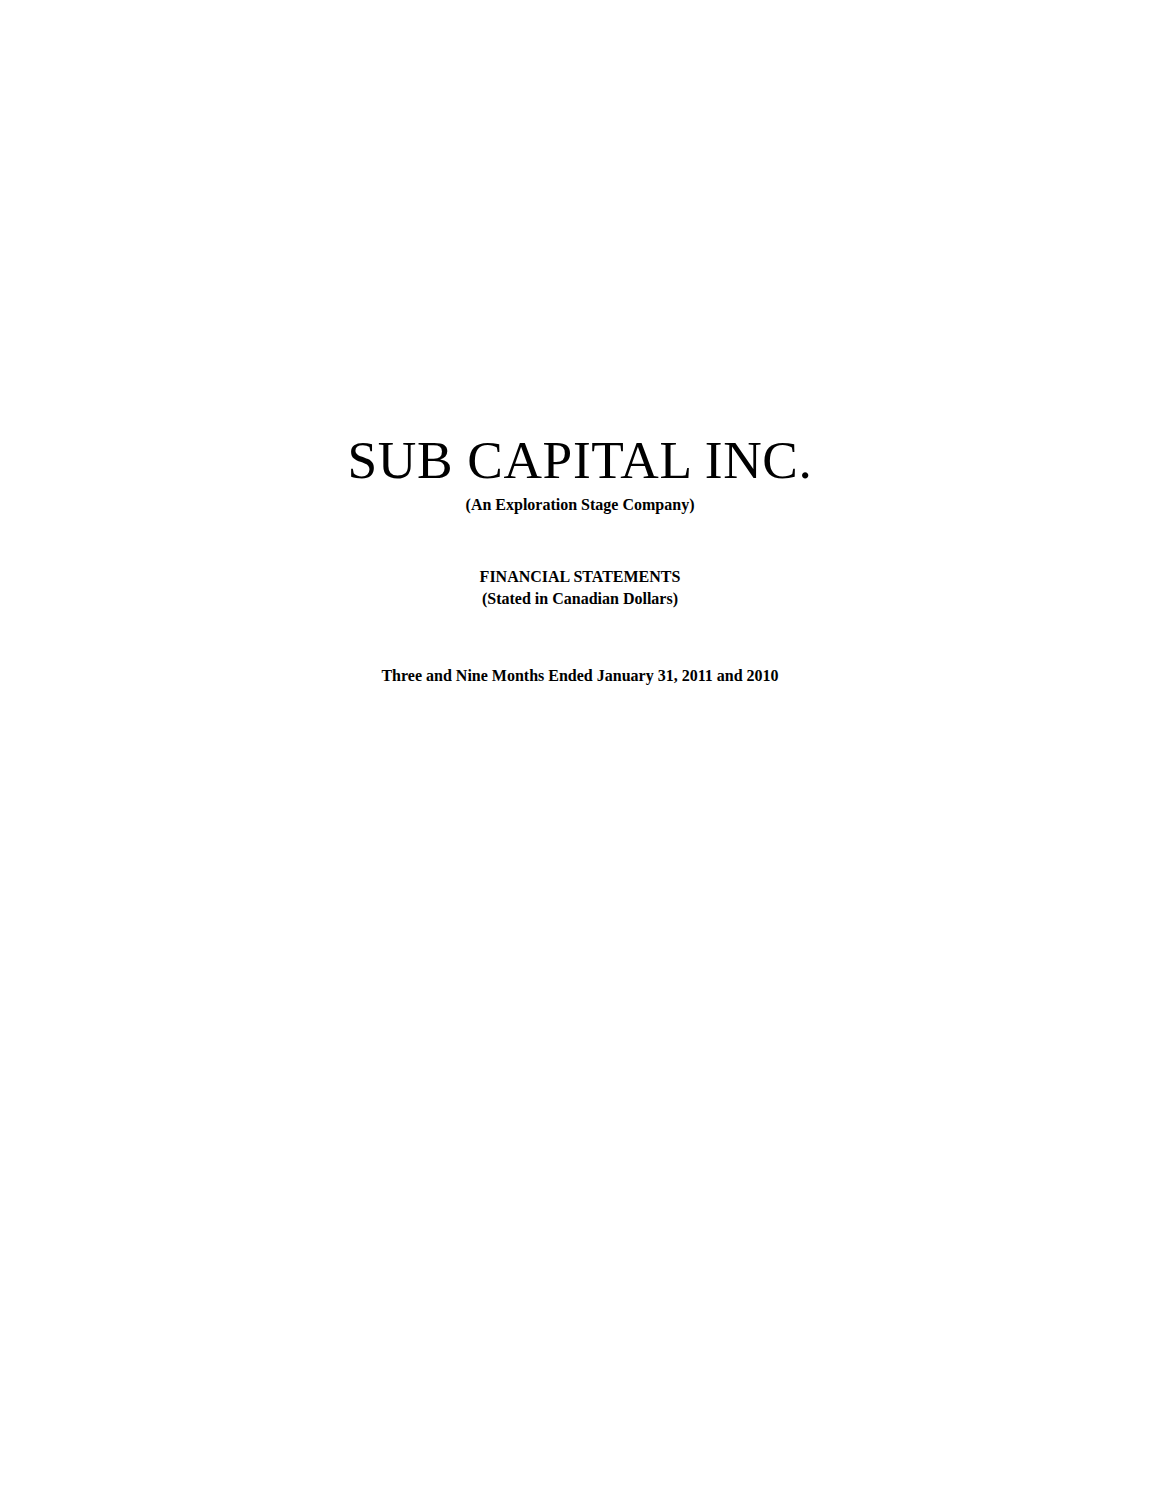SUB CAPITAL INC.
(An Exploration Stage Company)
FINANCIAL STATEMENTS
(Stated in Canadian Dollars)
Three and Nine Months Ended January 31, 2011 and 2010